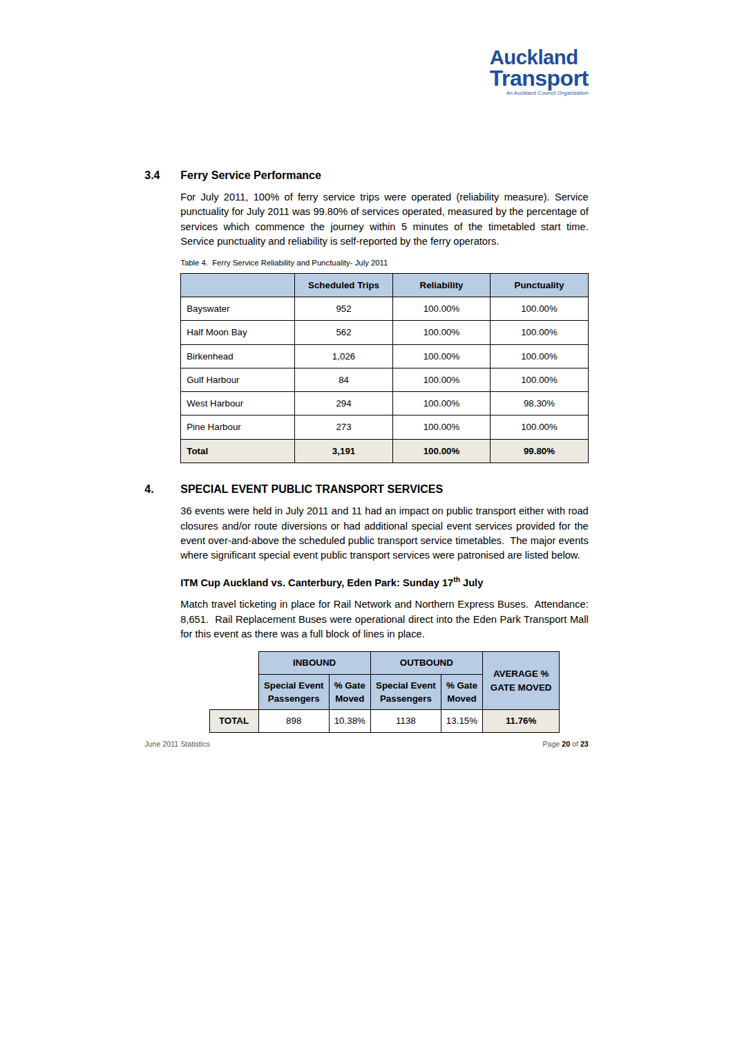Auckland Transport An Auckland Council Organisation
3.4 Ferry Service Performance
For July 2011, 100% of ferry service trips were operated (reliability measure). Service punctuality for July 2011 was 99.80% of services operated, measured by the percentage of services which commence the journey within 5 minutes of the timetabled start time. Service punctuality and reliability is self-reported by the ferry operators.
Table 4. Ferry Service Reliability and Punctuality- July 2011
| | Scheduled Trips | Reliability | Punctuality |
| --- | --- | --- | --- |
| Bayswater | 952 | 100.00% | 100.00% |
| Half Moon Bay | 562 | 100.00% | 100.00% |
| Birkenhead | 1,026 | 100.00% | 100.00% |
| Gulf Harbour | 84 | 100.00% | 100.00% |
| West Harbour | 294 | 100.00% | 98.30% |
| Pine Harbour | 273 | 100.00% | 100.00% |
| Total | 3,191 | 100.00% | 99.80% |
4. SPECIAL EVENT PUBLIC TRANSPORT SERVICES
36 events were held in July 2011 and 11 had an impact on public transport either with road closures and/or route diversions or had additional special event services provided for the event over-and-above the scheduled public transport service timetables. The major events where significant special event public transport services were patronised are listed below.
ITM Cup Auckland vs. Canterbury, Eden Park: Sunday 17th July
Match travel ticketing in place for Rail Network and Northern Express Buses. Attendance: 8,651. Rail Replacement Buses were operational direct into the Eden Park Transport Mall for this event as there was a full block of lines in place.
| | INBOUND | OUTBOUND | AVERAGE % GATE MOVED |
| --- | --- | --- | --- |
| | Special Event Passengers | % Gate Moved | Special Event Passengers | % Gate Moved |
| TOTAL | 898 | 10.38% | 1138 | 13.15% | 11.76% |
June 2011 Statistics
Page 20 of 23